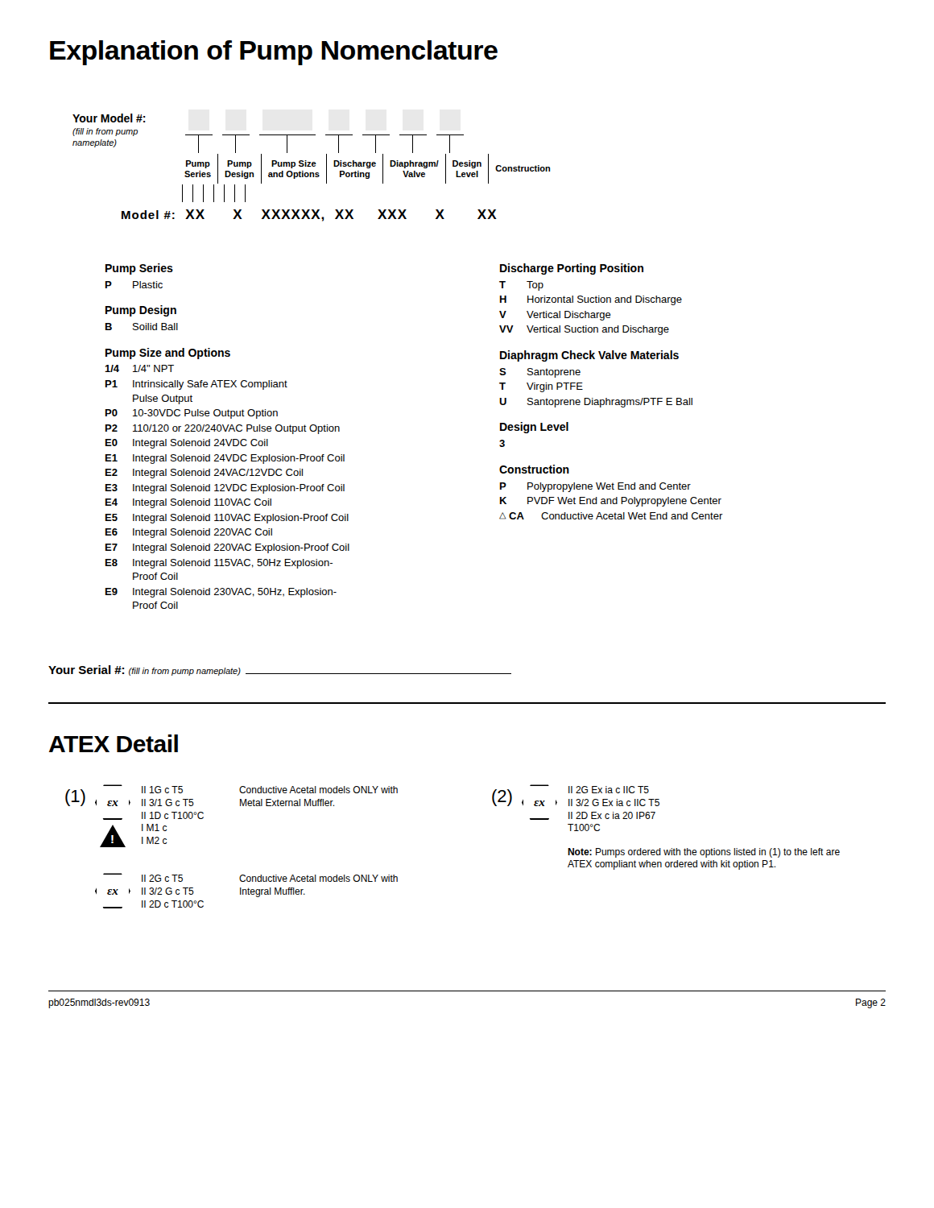Explanation of Pump Nomenclature
Your Model #:
(fill in from pump
nameplate)
| Pump Series | Pump Design | Pump Size and Options | Discharge Porting | Diaphragm/ Valve | Design Level | Construction |
Model #: XX X XXXXXX, XX XXX X XX
Pump Series
PPlastic
Pump Design
BSoilid Ball
Pump Size and Options
1/41/4" NPT
P1 Intrinsically Safe ATEX Compliant
Pulse Output
P010-30VDC Pulse Output Option
P2110/120 or 220/240VAC Pulse Output Option
E0 Integral Solenoid 24VDC Coil
E1 Integral Solenoid 24VDC Explosion-Proof Coil
E2 Integral Solenoid 24VAC/12VDC Coil
E3 Integral Solenoid 12VDC Explosion-Proof Coil
E4 Integral Solenoid 110VAC Coil
E5 Integral Solenoid 110VAC Explosion-Proof Coil
E6 Integral Solenoid 220VAC Coil
E7 Integral Solenoid 220VAC Explosion-Proof Coil
E8 Integral Solenoid 115VAC, 50Hz Explosion-
Proof Coil
E9 Integral Solenoid 230VAC, 50Hz, Explosion-
Proof Coil
Discharge Porting Position
TTop
HHorizontal Suction and Discharge
VVertical Discharge
VV Vertical Suction and Discharge
Diaphragm Check Valve Materials
SSantoprene
TVirgin PTFE
USantoprene Diaphragms/PTF E Ball
Design Level
3
Construction
PPolypropylene Wet End and Center
KPVDF Wet End and Polypropylene Center
△CA Conductive Acetal Wet End and Center
Your Serial #: (fill in from pump nameplate)
ATEX Detail
(1)
εx
II 1G c T5
II 3/1 G c T5
II 1D c T100°C
I M1 c
I M2 c
Conductive Acetal models ONLY with Metal External Muffler.
εx
II 2G c T5
II 3/2 G c T5
II 2D c T100°C
Conductive Acetal models ONLY with Integral Muffler.
(2)
εx
II 2G Ex ia c IIC T5
II 3/2 G Ex ia c IIC T5
II 2D Ex c ia 20 IP67
T100°C
Note: Pumps ordered with the options listed in (1) to the left are ATEX compliant when ordered with kit option P1.
pb025nmdl3ds-rev0913
Page 2